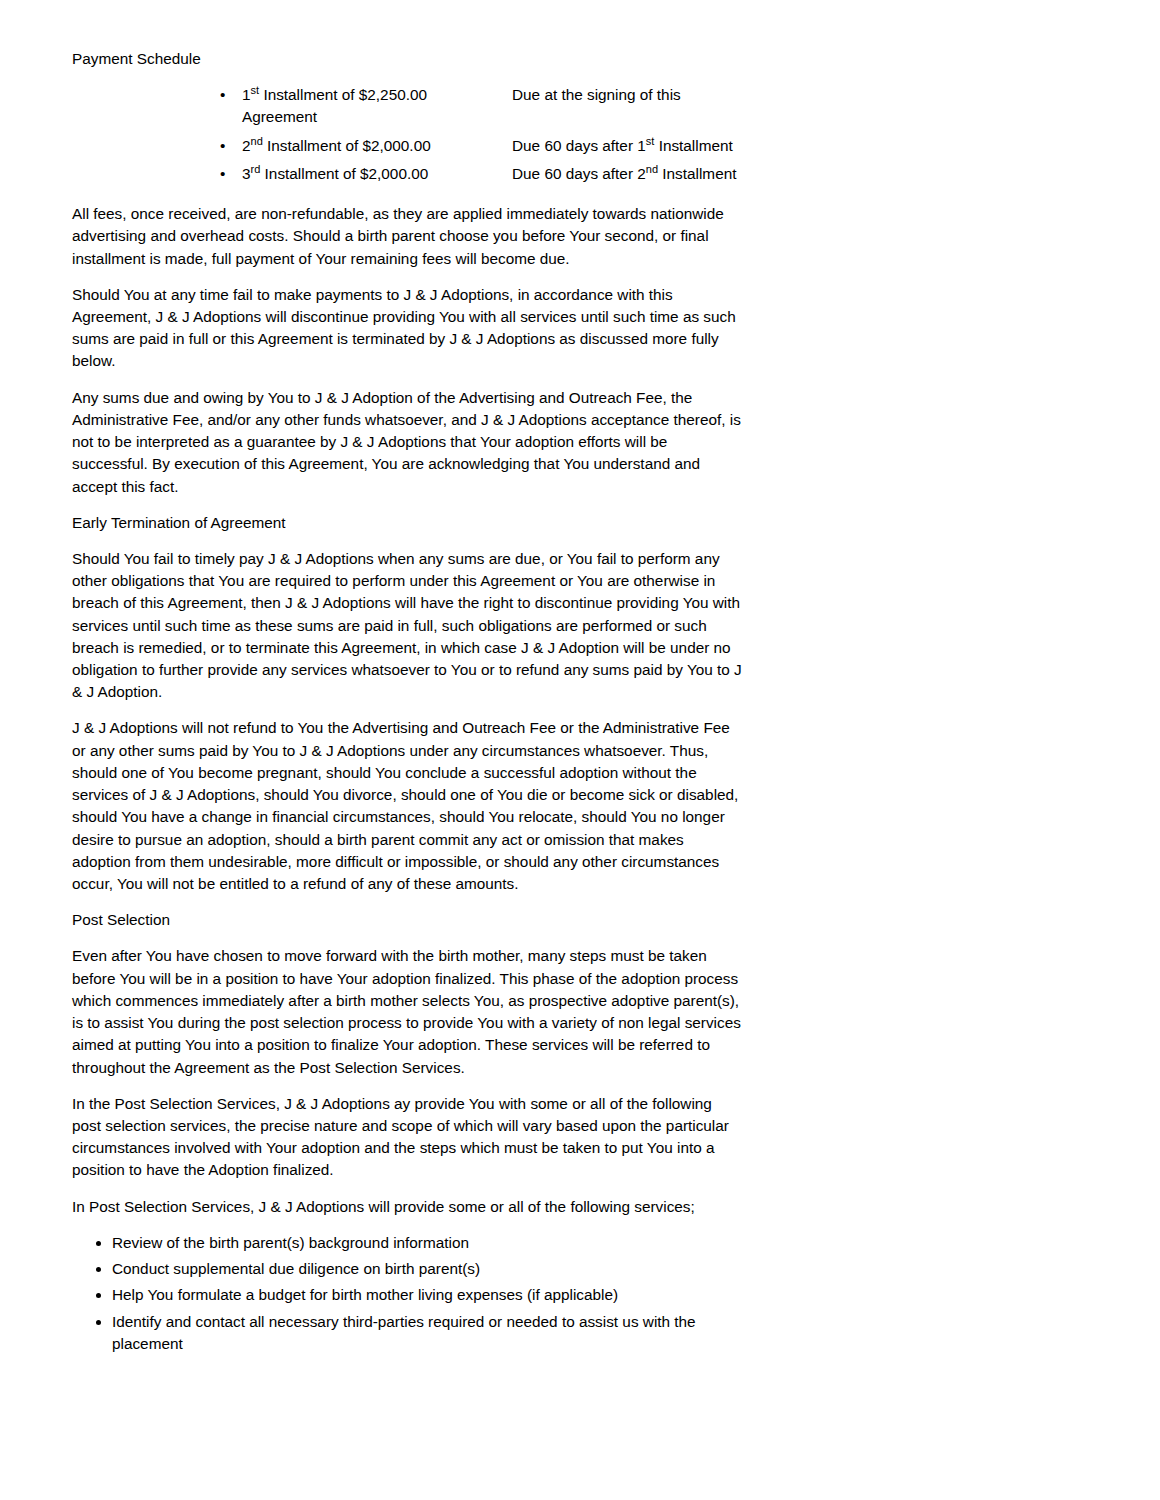Payment Schedule
1st Installment of $2,250.00 Due at the signing of this Agreement
2nd Installment of $2,000.00 Due 60 days after 1st Installment
3rd Installment of $2,000.00 Due 60 days after 2nd Installment
All fees, once received, are non-refundable, as they are applied immediately towards nationwide advertising and overhead costs. Should a birth parent choose you before Your second, or final installment is made, full payment of Your remaining fees will become due.
Should You at any time fail to make payments to J & J Adoptions, in accordance with this Agreement, J & J Adoptions will discontinue providing You with all services until such time as such sums are paid in full or this Agreement is terminated by J & J Adoptions as discussed more fully below.
Any sums due and owing by You to J & J Adoption of the Advertising and Outreach Fee, the Administrative Fee, and/or any other funds whatsoever, and J & J Adoptions acceptance thereof, is not to be interpreted as a guarantee by J & J Adoptions that Your adoption efforts will be successful. By execution of this Agreement, You are acknowledging that You understand and accept this fact.
Early Termination of Agreement
Should You fail to timely pay J & J Adoptions when any sums are due, or You fail to perform any other obligations that You are required to perform under this Agreement or You are otherwise in breach of this Agreement, then J & J Adoptions will have the right to discontinue providing You with services until such time as these sums are paid in full, such obligations are performed or such breach is remedied, or to terminate this Agreement, in which case J & J Adoption will be under no obligation to further provide any services whatsoever to You or to refund any sums paid by You to J & J Adoption.
J & J Adoptions will not refund to You the Advertising and Outreach Fee or the Administrative Fee or any other sums paid by You to J & J Adoptions under any circumstances whatsoever. Thus, should one of You become pregnant, should You conclude a successful adoption without the services of J & J Adoptions, should You divorce, should one of You die or become sick or disabled, should You have a change in financial circumstances, should You relocate, should You no longer desire to pursue an adoption, should a birth parent commit any act or omission that makes adoption from them undesirable, more difficult or impossible, or should any other circumstances occur, You will not be entitled to a refund of any of these amounts.
Post Selection
Even after You have chosen to move forward with the birth mother, many steps must be taken before You will be in a position to have Your adoption finalized. This phase of the adoption process which commences immediately after a birth mother selects You, as prospective adoptive parent(s), is to assist You during the post selection process to provide You with a variety of non legal services aimed at putting You into a position to finalize Your adoption. These services will be referred to throughout the Agreement as the Post Selection Services.
In the Post Selection Services, J & J Adoptions ay provide You with some or all of the following post selection services, the precise nature and scope of which will vary based upon the particular circumstances involved with Your adoption and the steps which must be taken to put You into a position to have the Adoption finalized.
In Post Selection Services, J & J Adoptions will provide some or all of the following services;
Review of the birth parent(s) background information
Conduct supplemental due diligence on birth parent(s)
Help You formulate a budget for birth mother living expenses (if applicable)
Identify and contact all necessary third-parties required or needed to assist us with the placement